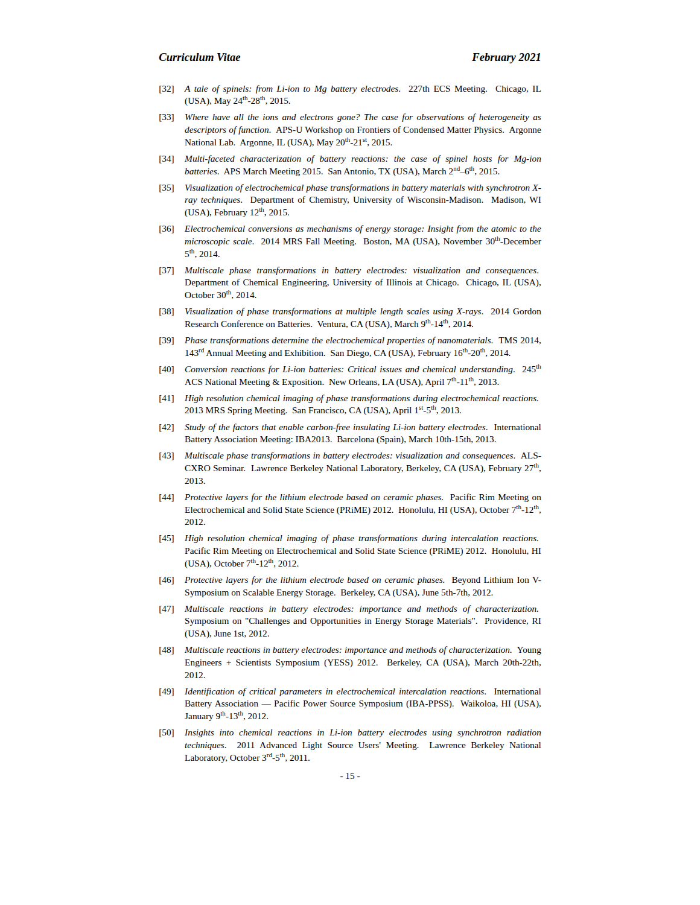Curriculum Vitae February 2021
[32] A tale of spinels: from Li-ion to Mg battery electrodes. 227th ECS Meeting. Chicago, IL (USA), May 24th-28th, 2015.
[33] Where have all the ions and electrons gone? The case for observations of heterogeneity as descriptors of function. APS-U Workshop on Frontiers of Condensed Matter Physics. Argonne National Lab. Argonne, IL (USA), May 20th-21st, 2015.
[34] Multi-faceted characterization of battery reactions: the case of spinel hosts for Mg-ion batteries. APS March Meeting 2015. San Antonio, TX (USA), March 2nd–6th, 2015.
[35] Visualization of electrochemical phase transformations in battery materials with synchrotron X-ray techniques. Department of Chemistry, University of Wisconsin-Madison. Madison, WI (USA), February 12th, 2015.
[36] Electrochemical conversions as mechanisms of energy storage: Insight from the atomic to the microscopic scale. 2014 MRS Fall Meeting. Boston, MA (USA), November 30th-December 5th, 2014.
[37] Multiscale phase transformations in battery electrodes: visualization and consequences. Department of Chemical Engineering, University of Illinois at Chicago. Chicago, IL (USA), October 30th, 2014.
[38] Visualization of phase transformations at multiple length scales using X-rays. 2014 Gordon Research Conference on Batteries. Ventura, CA (USA), March 9th-14th, 2014.
[39] Phase transformations determine the electrochemical properties of nanomaterials. TMS 2014, 143rd Annual Meeting and Exhibition. San Diego, CA (USA), February 16th-20th, 2014.
[40] Conversion reactions for Li-ion batteries: Critical issues and chemical understanding. 245th ACS National Meeting & Exposition. New Orleans, LA (USA), April 7th-11th, 2013.
[41] High resolution chemical imaging of phase transformations during electrochemical reactions. 2013 MRS Spring Meeting. San Francisco, CA (USA), April 1st-5th, 2013.
[42] Study of the factors that enable carbon-free insulating Li-ion battery electrodes. International Battery Association Meeting: IBA2013. Barcelona (Spain), March 10th-15th, 2013.
[43] Multiscale phase transformations in battery electrodes: visualization and consequences. ALS-CXRO Seminar. Lawrence Berkeley National Laboratory, Berkeley, CA (USA), February 27th, 2013.
[44] Protective layers for the lithium electrode based on ceramic phases. Pacific Rim Meeting on Electrochemical and Solid State Science (PRiME) 2012. Honolulu, HI (USA), October 7th-12th, 2012.
[45] High resolution chemical imaging of phase transformations during intercalation reactions. Pacific Rim Meeting on Electrochemical and Solid State Science (PRiME) 2012. Honolulu, HI (USA), October 7th-12th, 2012.
[46] Protective layers for the lithium electrode based on ceramic phases. Beyond Lithium Ion V-Symposium on Scalable Energy Storage. Berkeley, CA (USA), June 5th-7th, 2012.
[47] Multiscale reactions in battery electrodes: importance and methods of characterization. Symposium on "Challenges and Opportunities in Energy Storage Materials". Providence, RI (USA), June 1st, 2012.
[48] Multiscale reactions in battery electrodes: importance and methods of characterization. Young Engineers + Scientists Symposium (YESS) 2012. Berkeley, CA (USA), March 20th-22th, 2012.
[49] Identification of critical parameters in electrochemical intercalation reactions. International Battery Association — Pacific Power Source Symposium (IBA-PPSS). Waikoloa, HI (USA), January 9th-13th, 2012.
[50] Insights into chemical reactions in Li-ion battery electrodes using synchrotron radiation techniques. 2011 Advanced Light Source Users' Meeting. Lawrence Berkeley National Laboratory, October 3rd-5th, 2011.
- 15 -